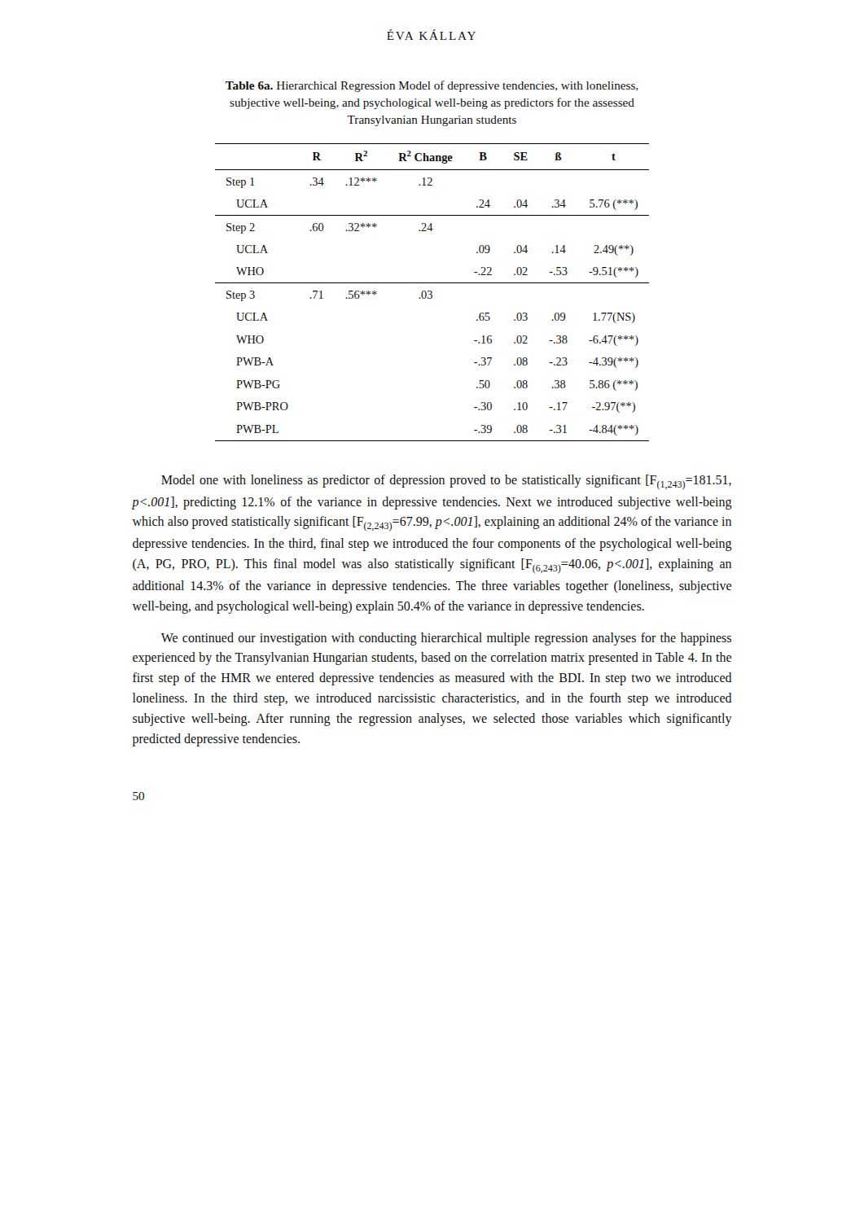ÉVA KÁLLAY
Table 6a. Hierarchical Regression Model of depressive tendencies, with loneliness, subjective well-being, and psychological well-being as predictors for the assessed Transylvanian Hungarian students
| | R | R 2 | R 2 Change | B | SE | ß | t |
| --- | --- | --- | --- | --- | --- | --- | --- |
| Step 1 | .34 | .12*** | .12 | | | | |
| UCLA | | | | .24 | .04 | .34 | 5.76 (***) |
| Step 2 | .60 | .32*** | .24 | | | | |
| UCLA | | | | .09 | .04 | .14 | 2.49(**) |
| WHO | | | | -.22 | .02 | -.53 | -9.51(***) |
| Step 3 | .71 | .56*** | .03 | | | | |
| UCLA | | | | .65 | .03 | .09 | 1.77(NS) |
| WHO | | | | -.16 | .02 | -.38 | -6.47(***) |
| PWB-A | | | | -.37 | .08 | -.23 | -4.39(***) |
| PWB-PG | | | | .50 | .08 | .38 | 5.86 (***) |
| PWB-PRO | | | | -.30 | .10 | -.17 | -2.97(**) |
| PWB-PL | | | | -.39 | .08 | -.31 | -4.84(***) |
Model one with loneliness as predictor of depression proved to be statistically significant [F(1,243)=181.51, p<.001], predicting 12.1% of the variance in depressive tendencies. Next we introduced subjective well-being which also proved statistically significant [F(2,243)=67.99, p<.001], explaining an additional 24% of the variance in depressive tendencies. In the third, final step we introduced the four components of the psychological well-being (A, PG, PRO, PL). This final model was also statistically significant [F(6,243)=40.06, p<.001], explaining an additional 14.3% of the variance in depressive tendencies. The three variables together (loneliness, subjective well-being, and psychological well-being) explain 50.4% of the variance in depressive tendencies.
We continued our investigation with conducting hierarchical multiple regression analyses for the happiness experienced by the Transylvanian Hungarian students, based on the correlation matrix presented in Table 4. In the first step of the HMR we entered depressive tendencies as measured with the BDI. In step two we introduced loneliness. In the third step, we introduced narcissistic characteristics, and in the fourth step we introduced subjective well-being. After running the regression analyses, we selected those variables which significantly predicted depressive tendencies.
50